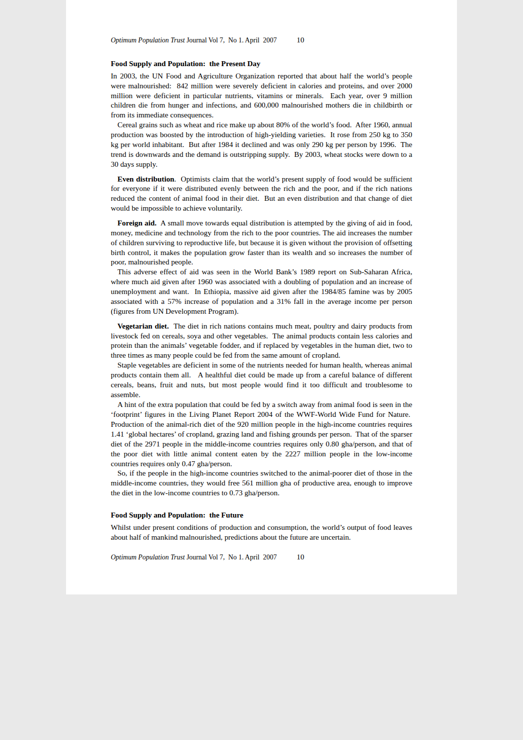Optimum Population Trust Journal Vol 7, No 1. April 200710
Food Supply and Population: the Present Day
In 2003, the UN Food and Agriculture Organization reported that about half the world’s people were malnourished: 842 million were severely deficient in calories and proteins, and over 2000 million were deficient in particular nutrients, vitamins or minerals. Each year, over 9 million children die from hunger and infections, and 600,000 malnourished mothers die in childbirth or from its immediate consequences.
Cereal grains such as wheat and rice make up about 80% of the world’s food. After 1960, annual production was boosted by the introduction of high-yielding varieties. It rose from 250 kg to 350 kg per world inhabitant. But after 1984 it declined and was only 290 kg per person by 1996. The trend is downwards and the demand is outstripping supply. By 2003, wheat stocks were down to a 30 days supply.
Even distribution. Optimists claim that the world’s present supply of food would be sufficient for everyone if it were distributed evenly between the rich and the poor, and if the rich nations reduced the content of animal food in their diet. But an even distribution and that change of diet would be impossible to achieve voluntarily.
Foreign aid. A small move towards equal distribution is attempted by the giving of aid in food, money, medicine and technology from the rich to the poor countries. The aid increases the number of children surviving to reproductive life, but because it is given without the provision of offsetting birth control, it makes the population grow faster than its wealth and so increases the number of poor, malnourished people.
This adverse effect of aid was seen in the World Bank’s 1989 report on Sub-Saharan Africa, where much aid given after 1960 was associated with a doubling of population and an increase of unemployment and want. In Ethiopia, massive aid given after the 1984/85 famine was by 2005 associated with a 57% increase of population and a 31% fall in the average income per person (figures from UN Development Program).
Vegetarian diet. The diet in rich nations contains much meat, poultry and dairy products from livestock fed on cereals, soya and other vegetables. The animal products contain less calories and protein than the animals’ vegetable fodder, and if replaced by vegetables in the human diet, two to three times as many people could be fed from the same amount of cropland.
Staple vegetables are deficient in some of the nutrients needed for human health, whereas animal products contain them all. A healthful diet could be made up from a careful balance of different cereals, beans, fruit and nuts, but most people would find it too difficult and troublesome to assemble.
A hint of the extra population that could be fed by a switch away from animal food is seen in the ‘footprint’ figures in the Living Planet Report 2004 of the WWF-World Wide Fund for Nature. Production of the animal-rich diet of the 920 million people in the high-income countries requires 1.41 ‘global hectares’ of cropland, grazing land and fishing grounds per person. That of the sparser diet of the 2971 people in the middle-income countries requires only 0.80 gha/person, and that of the poor diet with little animal content eaten by the 2227 million people in the low-income countries requires only 0.47 gha/person.
So, if the people in the high-income countries switched to the animal-poorer diet of those in the middle-income countries, they would free 561 million gha of productive area, enough to improve the diet in the low-income countries to 0.73 gha/person.
Food Supply and Population: the Future
Whilst under present conditions of production and consumption, the world’s output of food leaves about half of mankind malnourished, predictions about the future are uncertain.
Optimum Population Trust Journal Vol 7, No 1. April 200710